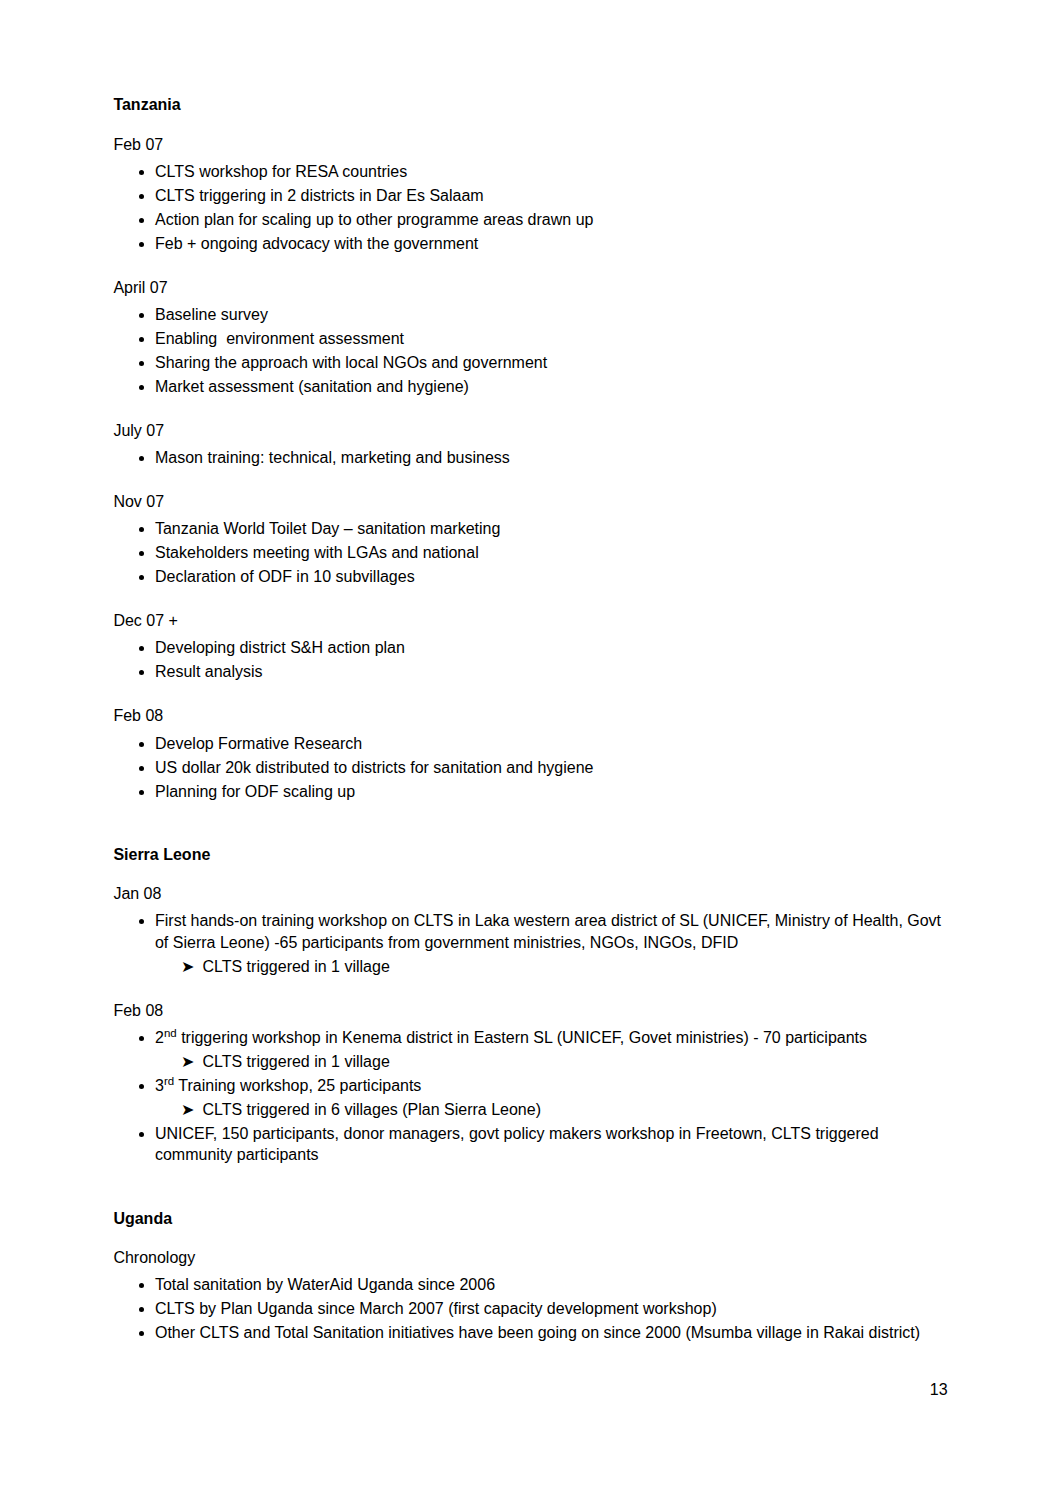Tanzania
Feb 07
CLTS workshop for RESA countries
CLTS triggering in 2 districts in Dar Es Salaam
Action plan for scaling up to other programme areas drawn up
Feb + ongoing advocacy with the government
April 07
Baseline survey
Enabling environment assessment
Sharing the approach with local NGOs and government
Market assessment (sanitation and hygiene)
July 07
Mason training: technical, marketing and business
Nov 07
Tanzania World Toilet Day – sanitation marketing
Stakeholders meeting with LGAs and national
Declaration of ODF in 10 subvillages
Dec 07 +
Developing district S&H action plan
Result analysis
Feb 08
Develop Formative Research
US dollar 20k distributed to districts for sanitation and hygiene
Planning for ODF scaling up
Sierra Leone
Jan 08
First hands-on training workshop on CLTS in Laka western area district of SL (UNICEF, Ministry of Health, Govt of Sierra Leone) -65 participants from government ministries, NGOs, INGOs, DFID
CLTS triggered in 1 village
Feb 08
2nd triggering workshop in Kenema district in Eastern SL (UNICEF, Govet ministries) - 70 participants
CLTS triggered in 1 village
3rd Training workshop, 25 participants
CLTS triggered in 6 villages (Plan Sierra Leone)
UNICEF, 150 participants, donor managers, govt policy makers workshop in Freetown, CLTS triggered community participants
Uganda
Chronology
Total sanitation by WaterAid Uganda since 2006
CLTS by Plan Uganda since March 2007 (first capacity development workshop)
Other CLTS and Total Sanitation initiatives have been going on since 2000 (Msumba village in Rakai district)
13